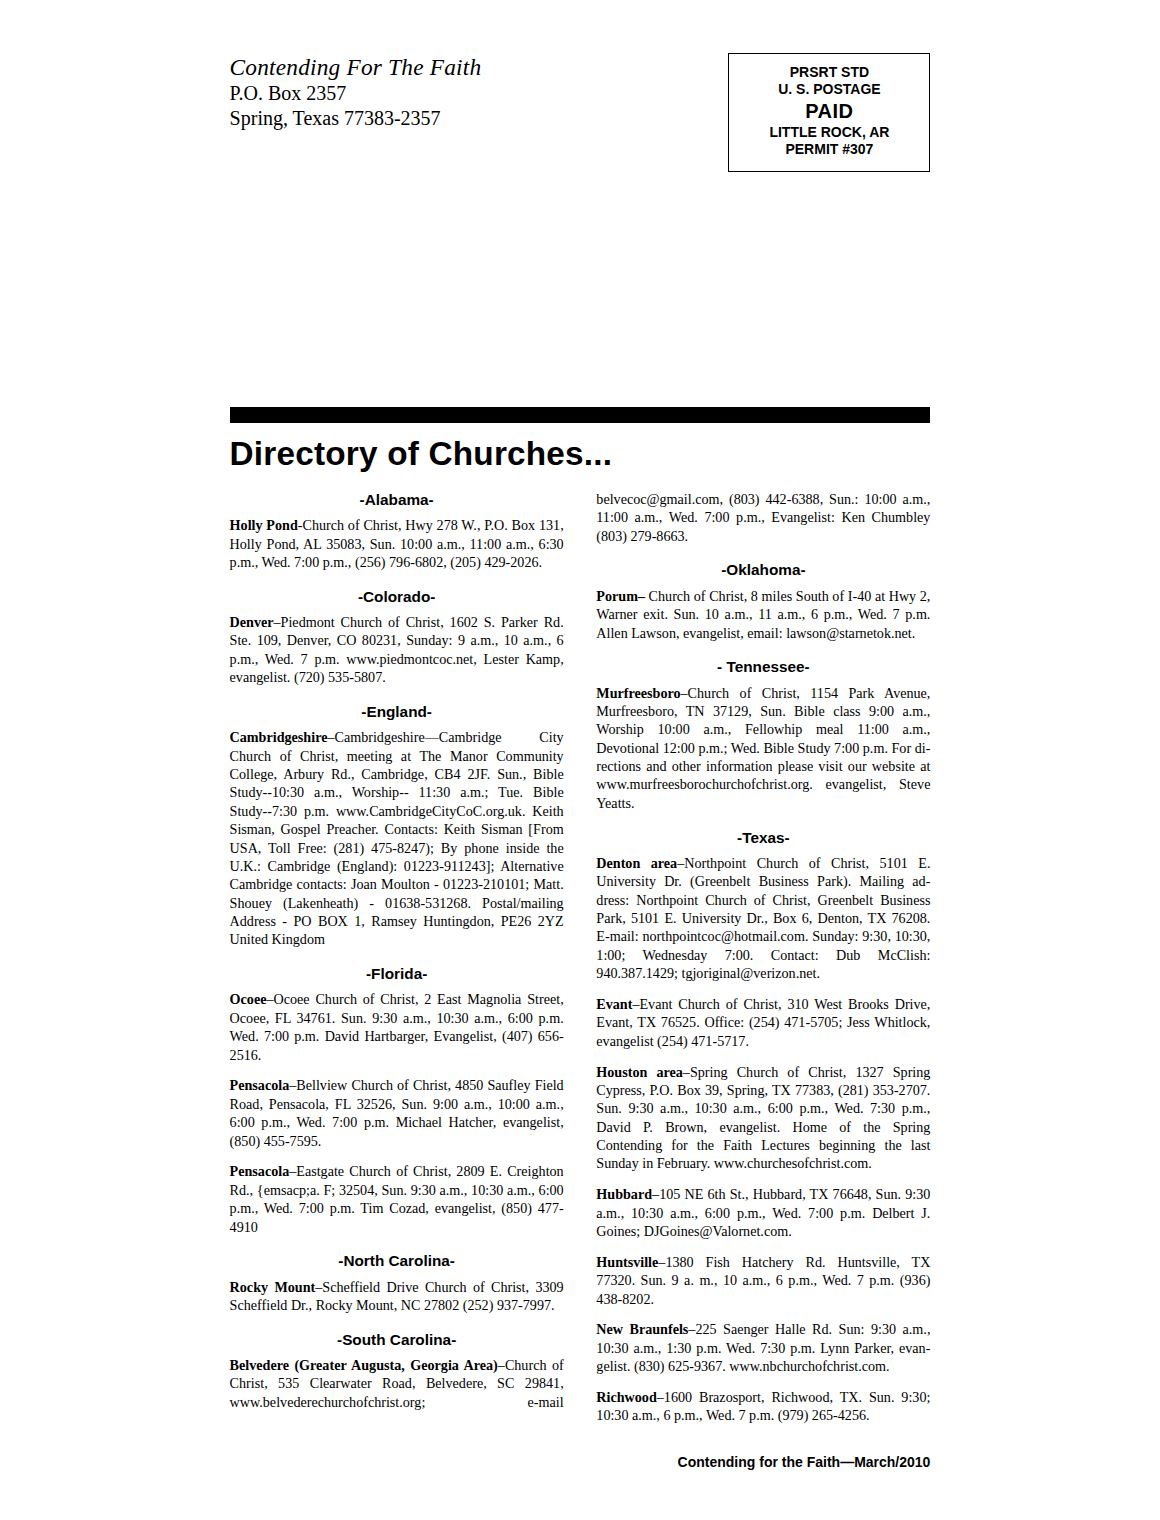Contending For The Faith
P.O. Box 2357
Spring, Texas 77383-2357
PRSRT STD
U. S. POSTAGE
PAID
LITTLE ROCK, AR
PERMIT #307
Directory of Churches...
-Alabama-
Holly Pond-Church of Christ, Hwy 278 W., P.O. Box 131, Holly Pond, AL 35083, Sun. 10:00 a.m., 11:00 a.m., 6:30 p.m., Wed. 7:00 p.m., (256) 796-6802, (205) 429-2026.
-Colorado-
Denver–Piedmont Church of Christ, 1602 S. Parker Rd. Ste. 109, Denver, CO 80231, Sunday: 9 a.m., 10 a.m., 6 p.m., Wed. 7 p.m. www.piedmontcoc.net, Lester Kamp, evangelist. (720) 535-5807.
-England-
Cambridgeshire–Cambridgeshire—Cambridge City Church of Christ, meeting at The Manor Community College, Arbury Rd., Cambridge, CB4 2JF. Sun., Bible Study--10:30 a.m., Worship-- 11:30 a.m.; Tue. Bible Study--7:30 p.m. www.CambridgeCityCoC.org.uk. Keith Sisman, Gospel Preacher. Contacts: Keith Sisman [From USA, Toll Free: (281) 475-8247); By phone inside the U.K.: Cambridge (England): 01223-911243]; Alternative Cambridge contacts: Joan Moulton - 01223-210101; Matt. Shouey (Lakenheath) - 01638-531268. Postal/mailing Address - PO BOX 1, Ramsey Huntingdon, PE26 2YZ United Kingdom
-Florida-
Ocoee–Ocoee Church of Christ, 2 East Magnolia Street, Ocoee, FL 34761. Sun. 9:30 a.m., 10:30 a.m., 6:00 p.m. Wed. 7:00 p.m. David Hartbarger, Evangelist, (407) 656-2516.
Pensacola–Bellview Church of Christ, 4850 Saufley Field Road, Pensacola, FL 32526, Sun. 9:00 a.m., 10:00 a.m., 6:00 p.m., Wed. 7:00 p.m. Michael Hatcher, evangelist, (850) 455-7595.
Pensacola–Eastgate Church of Christ, 2809 E. Creighton Rd., {emsacp;a. F; 32504, Sun. 9:30 a.m., 10:30 a.m., 6:00 p.m., Wed. 7:00 p.m. Tim Cozad, evangelist, (850) 477-4910
-North Carolina-
Rocky Mount–Scheffield Drive Church of Christ, 3309 Scheffield Dr., Rocky Mount, NC 27802 (252) 937-7997.
-South Carolina-
Belvedere (Greater Augusta, Georgia Area)–Church of Christ, 535 Clearwater Road, Belvedere, SC 29841, www.belvederechurchofchrist.org; e-mail belvecoc@gmail.com, (803) 442-6388, Sun.: 10:00 a.m., 11:00 a.m., Wed. 7:00 p.m., Evangelist: Ken Chumbley (803) 279-8663.
-Oklahoma-
Porum– Church of Christ, 8 miles South of I-40 at Hwy 2, Warner exit. Sun. 10 a.m., 11 a.m., 6 p.m., Wed. 7 p.m. Allen Lawson, evangelist, email: lawson@starnetok.net.
- Tennessee-
Murfreesboro–Church of Christ, 1154 Park Avenue, Murfreesboro, TN 37129, Sun. Bible class 9:00 a.m., Worship 10:00 a.m., Fellowhip meal 11:00 a.m., Devotional 12:00 p.m.; Wed. Bible Study 7:00 p.m. For directions and other information please visit our website at www.murfreesborochurchofchrist.org. evangelist, Steve Yeatts.
-Texas-
Denton area–Northpoint Church of Christ, 5101 E. University Dr. (Greenbelt Business Park). Mailing address: Northpoint Church of Christ, Greenbelt Business Park, 5101 E. University Dr., Box 6, Denton, TX 76208. E-mail: northpointcoc@hotmail.com. Sunday: 9:30, 10:30, 1:00; Wednesday 7:00. Contact: Dub McClish: 940.387.1429; tgjoriginal@verizon.net.
Evant–Evant Church of Christ, 310 West Brooks Drive, Evant, TX 76525. Office: (254) 471-5705; Jess Whitlock, evangelist (254) 471-5717.
Houston area–Spring Church of Christ, 1327 Spring Cypress, P.O. Box 39, Spring, TX 77383, (281) 353-2707. Sun. 9:30 a.m., 10:30 a.m., 6:00 p.m., Wed. 7:30 p.m., David P. Brown, evangelist. Home of the Spring Contending for the Faith Lectures beginning the last Sunday in February. www.churchesofchrist.com.
Hubbard–105 NE 6th St., Hubbard, TX 76648, Sun. 9:30 a.m., 10:30 a.m., 6:00 p.m., Wed. 7:00 p.m. Delbert J. Goines; DJGoines@Valornet.com.
Huntsville–1380 Fish Hatchery Rd. Huntsville, TX 77320. Sun. 9 a. m., 10 a.m., 6 p.m., Wed. 7 p.m. (936) 438-8202.
New Braunfels–225 Saenger Halle Rd. Sun: 9:30 a.m., 10:30 a.m., 1:30 p.m. Wed. 7:30 p.m. Lynn Parker, evangelist. (830) 625-9367. www.nbchurchofchrist.com.
Richwood–1600 Brazosport, Richwood, TX. Sun. 9:30; 10:30 a.m., 6 p.m., Wed. 7 p.m. (979) 265-4256.
Contending for the Faith—March/2010